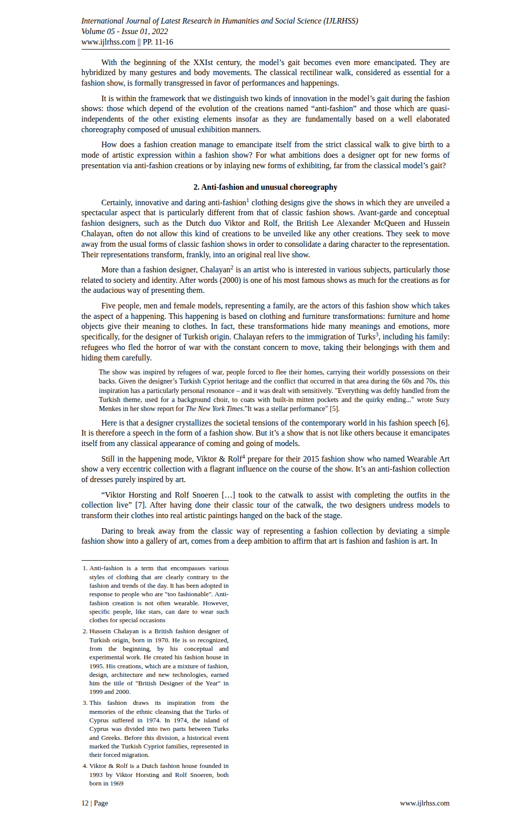International Journal of Latest Research in Humanities and Social Science (IJLRHSS)
Volume 05 - Issue 01, 2022
www.ijlrhss.com || PP. 11-16
With the beginning of the XXIst century, the model’s gait becomes even more emancipated. They are hybridized by many gestures and body movements. The classical rectilinear walk, considered as essential for a fashion show, is formally transgressed in favor of performances and happenings.
It is within the framework that we distinguish two kinds of innovation in the model’s gait during the fashion shows: those which depend of the evolution of the creations named “anti-fashion” and those which are quasi-independents of the other existing elements insofar as they are fundamentally based on a well elaborated choreography composed of unusual exhibition manners.
How does a fashion creation manage to emancipate itself from the strict classical walk to give birth to a mode of artistic expression within a fashion show? For what ambitions does a designer opt for new forms of presentation via anti-fashion creations or by inlaying new forms of exhibiting, far from the classical model’s gait?
2. Anti-fashion and unusual choreography
Certainly, innovative and daring anti-fashion1 clothing designs give the shows in which they are unveiled a spectacular aspect that is particularly different from that of classic fashion shows. Avant-garde and conceptual fashion designers, such as the Dutch duo Viktor and Rolf, the British Lee Alexander McQueen and Hussein Chalayan, often do not allow this kind of creations to be unveiled like any other creations. They seek to move away from the usual forms of classic fashion shows in order to consolidate a daring character to the representation. Their representations transform, frankly, into an original real live show.
More than a fashion designer, Chalayan2 is an artist who is interested in various subjects, particularly those related to society and identity. After words (2000) is one of his most famous shows as much for the creations as for the audacious way of presenting them.
Five people, men and female models, representing a family, are the actors of this fashion show which takes the aspect of a happening. This happening is based on clothing and furniture transformations: furniture and home objects give their meaning to clothes. In fact, these transformations hide many meanings and emotions, more specifically, for the designer of Turkish origin. Chalayan refers to the immigration of Turks3, including his family: refugees who fled the horror of war with the constant concern to move, taking their belongings with them and hiding them carefully.
The show was inspired by refugees of war, people forced to flee their homes, carrying their worldly possessions on their backs. Given the designer’s Turkish Cypriot heritage and the conflict that occurred in that area during the 60s and 70s, this inspiration has a particularly personal resonance – and it was dealt with sensitively. "Everything was deftly handled from the Turkish theme, used for a background choir, to coats with built-in mitten pockets and the quirky ending..." wrote Suzy Menkes in her show report for The New York Times."It was a stellar performance" [5].
Here is that a designer crystallizes the societal tensions of the contemporary world in his fashion speech [6]. It is therefore a speech in the form of a fashion show. But it’s a show that is not like others because it emancipates itself from any classical appearance of coming and going of models.
Still in the happening mode, Viktor & Rolf4 prepare for their 2015 fashion show who named Wearable Art show a very eccentric collection with a flagrant influence on the course of the show. It’s an anti-fashion collection of dresses purely inspired by art.
“Viktor Horsting and Rolf Snoeren […] took to the catwalk to assist with completing the outfits in the collection live” [7]. After having done their classic tour of the catwalk, the two designers undress models to transform their clothes into real artistic paintings hanged on the back of the stage.
Daring to break away from the classic way of representing a fashion collection by deviating a simple fashion show into a gallery of art, comes from a deep ambition to affirm that art is fashion and fashion is art. In
Anti-fashion is a term that encompasses various styles of clothing that are clearly contrary to the fashion and trends of the day. It has been adopted in response to people who are "too fashionable". Anti-fashion creation is not often wearable. However, specific people, like stars, can dare to wear such clothes for special occasions
Hussein Chalayan is a British fashion designer of Turkish origin, born in 1970. He is so recognized, from the beginning, by his conceptual and experimental work. He created his fashion house in 1995. His creations, which are a mixture of fashion, design, architecture and new technologies, earned him the title of "British Designer of the Year" in 1999 and 2000.
This fashion draws its inspiration from the memories of the ethnic cleansing that the Turks of Cyprus suffered in 1974. In 1974, the island of Cyprus was divided into two parts between Turks and Greeks. Before this division, a historical event marked the Turkish Cypriot families, represented in their forced migration.
Viktor & Rolf is a Dutch fashion house founded in 1993 by Viktor Horsting and Rolf Snoeren, both born in 1969
12 | Page www.ijlrhss.com